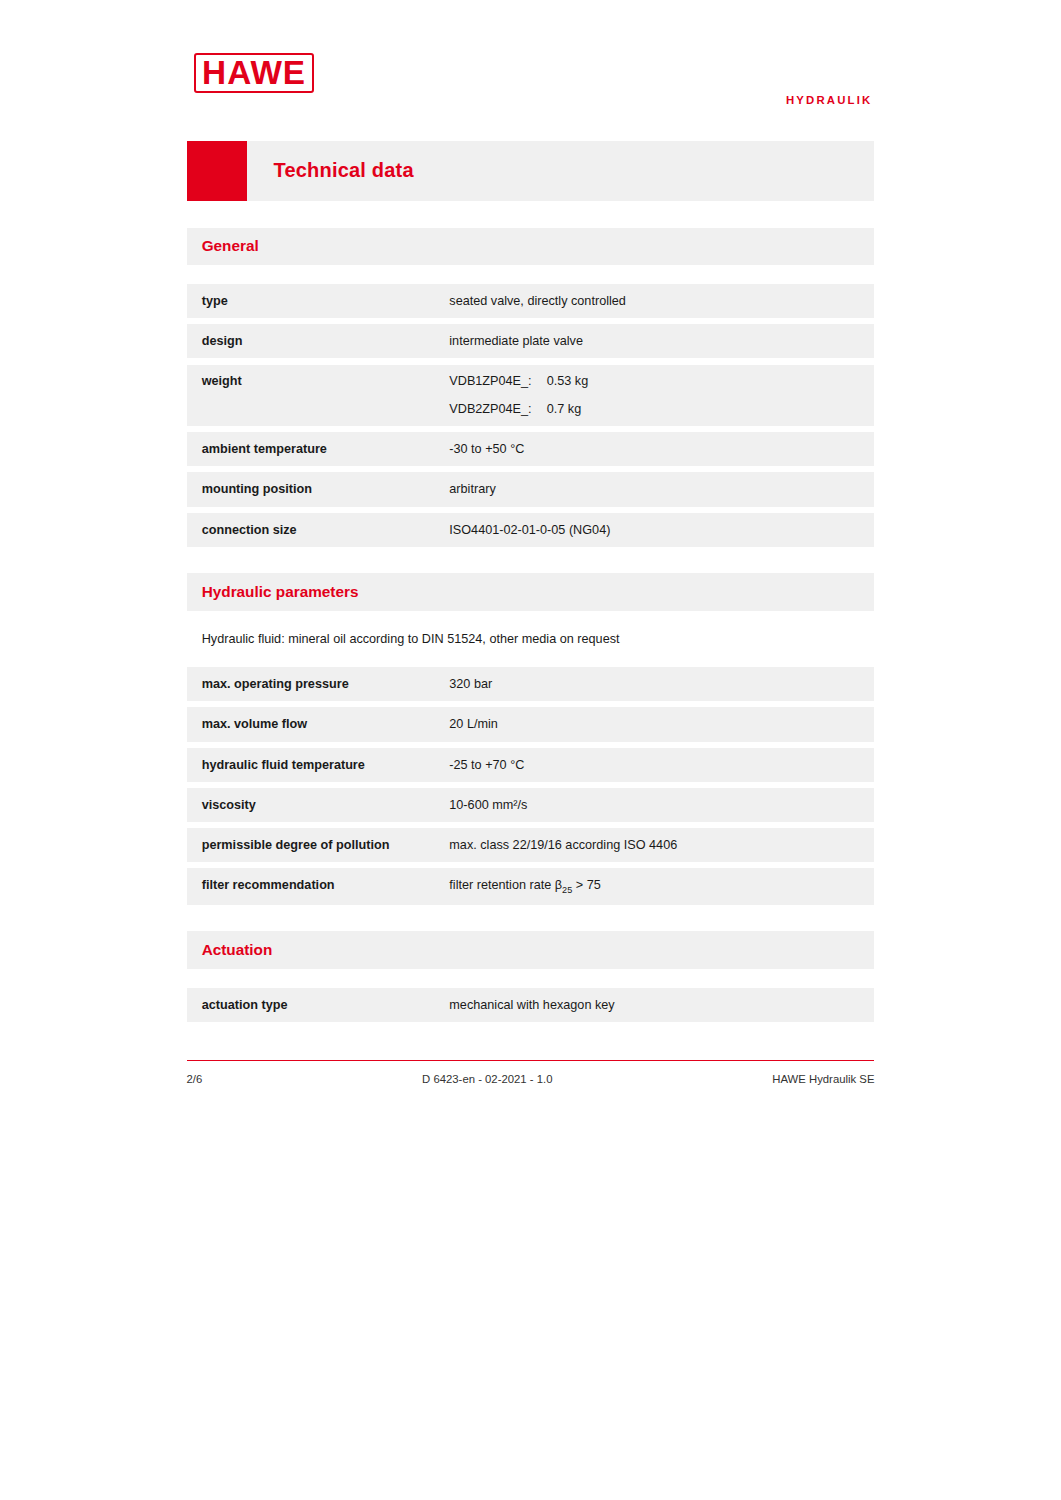HAWE
HYDRAULIK
Technical data
General
| type | seated valve, directly controlled |
| design | intermediate plate valve |
| weight | VDB1ZP04E_: 0.53 kg VDB2ZP04E_: 0.7 kg |
| ambient temperature | -30 to +50 °C |
| mounting position | arbitrary |
| connection size | ISO4401-02-01-0-05 (NG04) |
Hydraulic parameters
Hydraulic fluid: mineral oil according to DIN 51524, other media on request
| max. operating pressure | 320 bar |
| max. volume flow | 20 L/min |
| hydraulic fluid temperature | -25 to +70 °C |
| viscosity | 10-600 mm²/s |
| permissible degree of pollution | max. class 22/19/16 according ISO 4406 |
| filter recommendation | filter retention rate β 25 > 75 |
Actuation
| actuation type | mechanical with hexagon key |
2/6
D 6423-en - 02-2021 - 1.0
HAWE Hydraulik SE